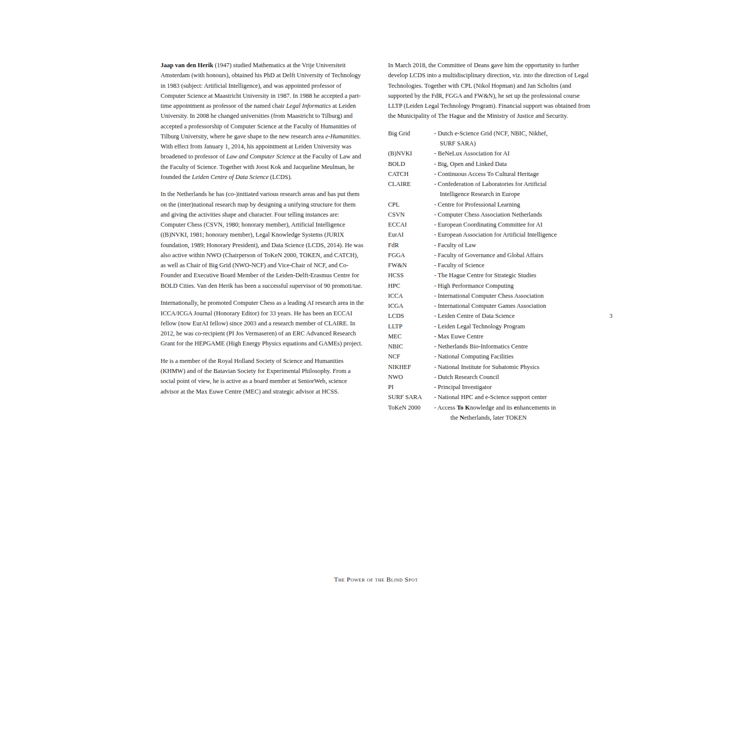Jaap van den Herik (1947) studied Mathematics at the Vrije Universiteit Amsterdam (with honours), obtained his PhD at Delft University of Technology in 1983 (subject: Artificial Intelligence), and was appointed professor of Computer Science at Maastricht University in 1987. In 1988 he accepted a part-time appointment as professor of the named chair Legal Informatics at Leiden University. In 2008 he changed universities (from Maastricht to Tilburg) and accepted a professorship of Computer Science at the Faculty of Humanities of Tilburg University, where he gave shape to the new research area e-Humanities. With effect from January 1, 2014, his appointment at Leiden University was broadened to professor of Law and Computer Science at the Faculty of Law and the Faculty of Science. Together with Joost Kok and Jacqueline Meulman, he founded the Leiden Centre of Data Science (LCDS).
In the Netherlands he has (co-)initiated various research areas and has put them on the (inter)national research map by designing a unifying structure for them and giving the activities shape and character. Four telling instances are: Computer Chess (CSVN, 1980; honorary member), Artificial Intelligence ((B)NVKI, 1981; honorary member), Legal Knowledge Systems (JURIX foundation, 1989; Honorary President), and Data Science (LCDS, 2014). He was also active within NWO (Chairperson of ToKeN 2000, TOKEN, and CATCH), as well as Chair of Big Grid (NWO-NCF) and Vice-Chair of NCF, and Co-Founder and Executive Board Member of the Leiden-Delft-Erasmus Centre for BOLD Cities. Van den Herik has been a successful supervisor of 90 promoti/tae.
Internationally, he promoted Computer Chess as a leading AI research area in the ICCA/ICGA Journal (Honorary Editor) for 33 years. He has been an ECCAI fellow (now EurAI fellow) since 2003 and a research member of CLAIRE. In 2012, he was co-recipient (PI Jos Vermaseren) of an ERC Advanced Research Grant for the HEPGAME (High Energy Physics equations and GAMEs) project.
He is a member of the Royal Holland Society of Science and Humanities (KHMW) and of the Batavian Society for Experimental Philosophy. From a social point of view, he is active as a board member at SeniorWeb, science advisor at the Max Euwe Centre (MEC) and strategic advisor at HCSS.
In March 2018, the Committee of Deans gave him the opportunity to further develop LCDS into a multidisciplinary direction, viz. into the direction of Legal Technologies. Together with CPL (Nikol Hopman) and Jan Scholtes (and supported by the FdR, FGGA and FW&N), he set up the professional course LLTP (Leiden Legal Technology Program). Financial support was obtained from the Municipality of The Hague and the Ministry of Justice and Security.
Big Grid
- Dutch e-Science Grid (NCF, NBIC, Nikhef,SURF SARA)
(B)NVKI
- BeNeLux Association for AI
BOLD
- Big, Open and Linked Data
CATCH
- Continuous Access To Cultural Heritage
CLAIRE
- Confederation of Laboratories for ArtificialIntelligence Research in Europe
CPL
- Centre for Professional Learning
CSVN
- Computer Chess Association Netherlands
ECCAI
- European Coordinating Committee for AI
EurAI
- European Association for Artificial Intelligence
FdR
- Faculty of Law
FGGA
- Faculty of Governance and Global Affairs
FW&N
- Faculty of Science
HCSS
- The Hague Centre for Strategic Studies
HPC
- High Performance Computing
ICCA
- International Computer Chess Association
ICGA
- International Computer Games Association
LCDS
- Leiden Centre of Data Science
LLTP
- Leiden Legal Technology Program
MEC
- Max Euwe Centre
NBIC
- Netherlands Bio-Informatics Centre
NCF
- National Computing Facilities
NIKHEF
- National Institute for Subatomic Physics
NWO
- Dutch Research Council
PI
- Principal Investigator
SURF SARA
- National HPC and e-Science support center
ToKeN 2000
- Access To Knowledge and its enhancements inthe Netherlands, later TOKEN
3
The Power of the Blind Spot